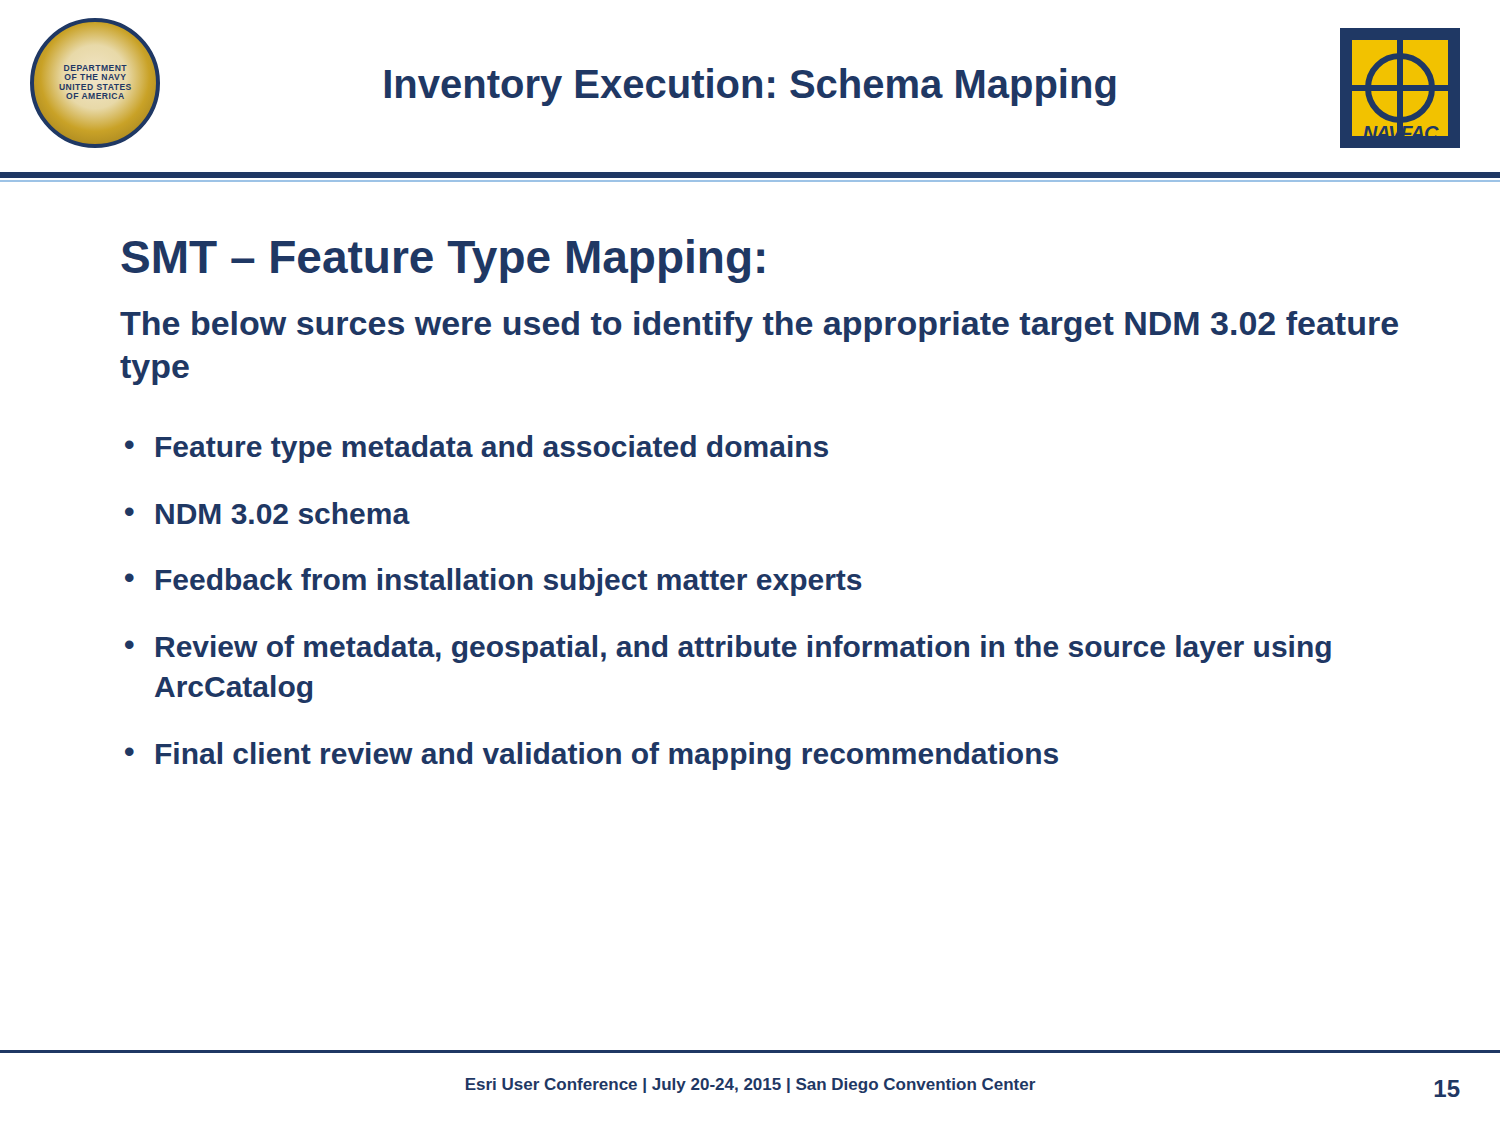DEPARTMENT
OF THE NAVY
UNITED STATES
OF AMERICA
Inventory Execution: Schema Mapping
NAVFAC
SMT – Feature Type Mapping:
The below surces were used to identify the appropriate target NDM 3.02 feature type
Feature type metadata and associated domains
NDM 3.02 schema
Feedback from installation subject matter experts
Review of metadata, geospatial, and attribute information in the source layer using ArcCatalog
Final client review and validation of mapping recommendations
Esri User Conference | July 20-24, 2015 | San Diego Convention Center
15